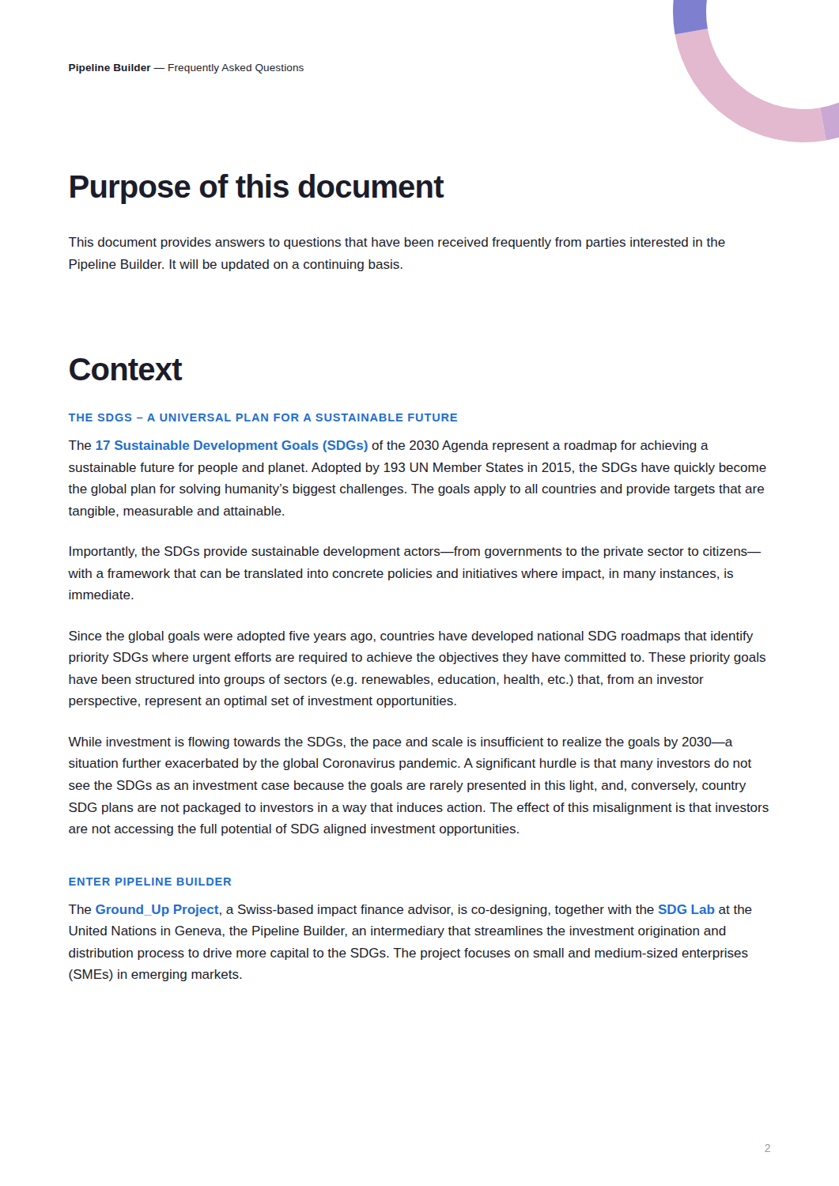Pipeline Builder — Frequently Asked Questions
Purpose of this document
This document provides answers to questions that have been received frequently from parties interested in the Pipeline Builder. It will be updated on a continuing basis.
Context
The SDGs – a universal plan for a sustainable future
The 17 Sustainable Development Goals (SDGs) of the 2030 Agenda represent a roadmap for achieving a sustainable future for people and planet. Adopted by 193 UN Member States in 2015, the SDGs have quickly become the global plan for solving humanity’s biggest challenges. The goals apply to all countries and provide targets that are tangible, measurable and attainable.
Importantly, the SDGs provide sustainable development actors—from governments to the private sector to citizens—with a framework that can be translated into concrete policies and initiatives where impact, in many instances, is immediate.
Since the global goals were adopted five years ago, countries have developed national SDG roadmaps that identify priority SDGs where urgent efforts are required to achieve the objectives they have committed to. These priority goals have been structured into groups of sectors (e.g. renewables, education, health, etc.) that, from an investor perspective, represent an optimal set of investment opportunities.
While investment is flowing towards the SDGs, the pace and scale is insufficient to realize the goals by 2030—a situation further exacerbated by the global Coronavirus pandemic. A significant hurdle is that many investors do not see the SDGs as an investment case because the goals are rarely presented in this light, and, conversely, country SDG plans are not packaged to investors in a way that induces action. The effect of this misalignment is that investors are not accessing the full potential of SDG aligned investment opportunities.
Enter Pipeline Builder
The Ground_Up Project, a Swiss-based impact finance advisor, is co-designing, together with the SDG Lab at the United Nations in Geneva, the Pipeline Builder, an intermediary that streamlines the investment origination and distribution process to drive more capital to the SDGs. The project focuses on small and medium-sized enterprises (SMEs) in emerging markets.
2